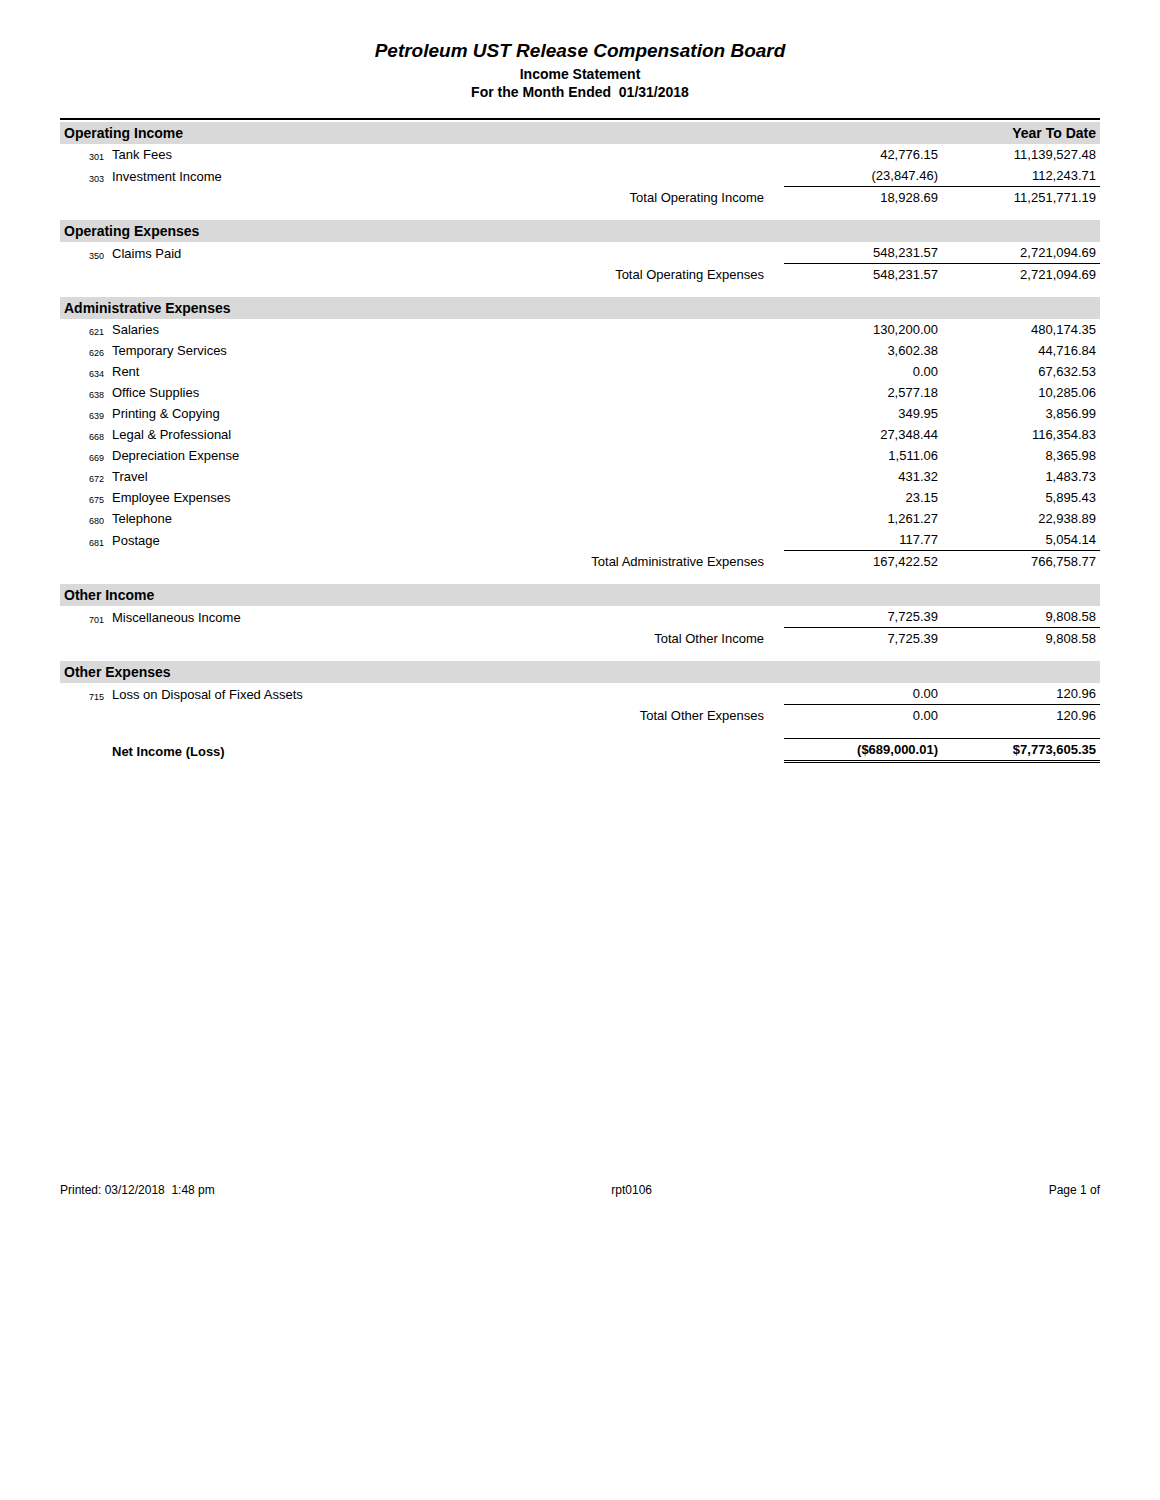Petroleum UST Release Compensation Board
Income Statement
For the Month Ended 01/31/2018
| Operating Income | Year To Date |
| 301 | Tank Fees | 42,776.15 | 11,139,527.48 |
| 303 | Investment Income | (23,847.46) | 112,243.71 |
| | Total Operating Income | 18,928.69 | 11,251,771.19 |
| Operating Expenses |
| 350 | Claims Paid | 548,231.57 | 2,721,094.69 |
| | Total Operating Expenses | 548,231.57 | 2,721,094.69 |
| Administrative Expenses |
| 621 | Salaries | 130,200.00 | 480,174.35 |
| 626 | Temporary Services | 3,602.38 | 44,716.84 |
| 634 | Rent | 0.00 | 67,632.53 |
| 638 | Office Supplies | 2,577.18 | 10,285.06 |
| 639 | Printing & Copying | 349.95 | 3,856.99 |
| 668 | Legal & Professional | 27,348.44 | 116,354.83 |
| 669 | Depreciation Expense | 1,511.06 | 8,365.98 |
| 672 | Travel | 431.32 | 1,483.73 |
| 675 | Employee Expenses | 23.15 | 5,895.43 |
| 680 | Telephone | 1,261.27 | 22,938.89 |
| 681 | Postage | 117.77 | 5,054.14 |
| | Total Administrative Expenses | 167,422.52 | 766,758.77 |
| Other Income |
| 701 | Miscellaneous Income | 7,725.39 | 9,808.58 |
| | Total Other Income | 7,725.39 | 9,808.58 |
| Other Expenses |
| 715 | Loss on Disposal of Fixed Assets | 0.00 | 120.96 |
| | Total Other Expenses | 0.00 | 120.96 |
| | Net Income (Loss) | ($689,000.01) | $7,773,605.35 |
Printed: 03/12/2018 1:48 pm
rpt0106
Page 1 of